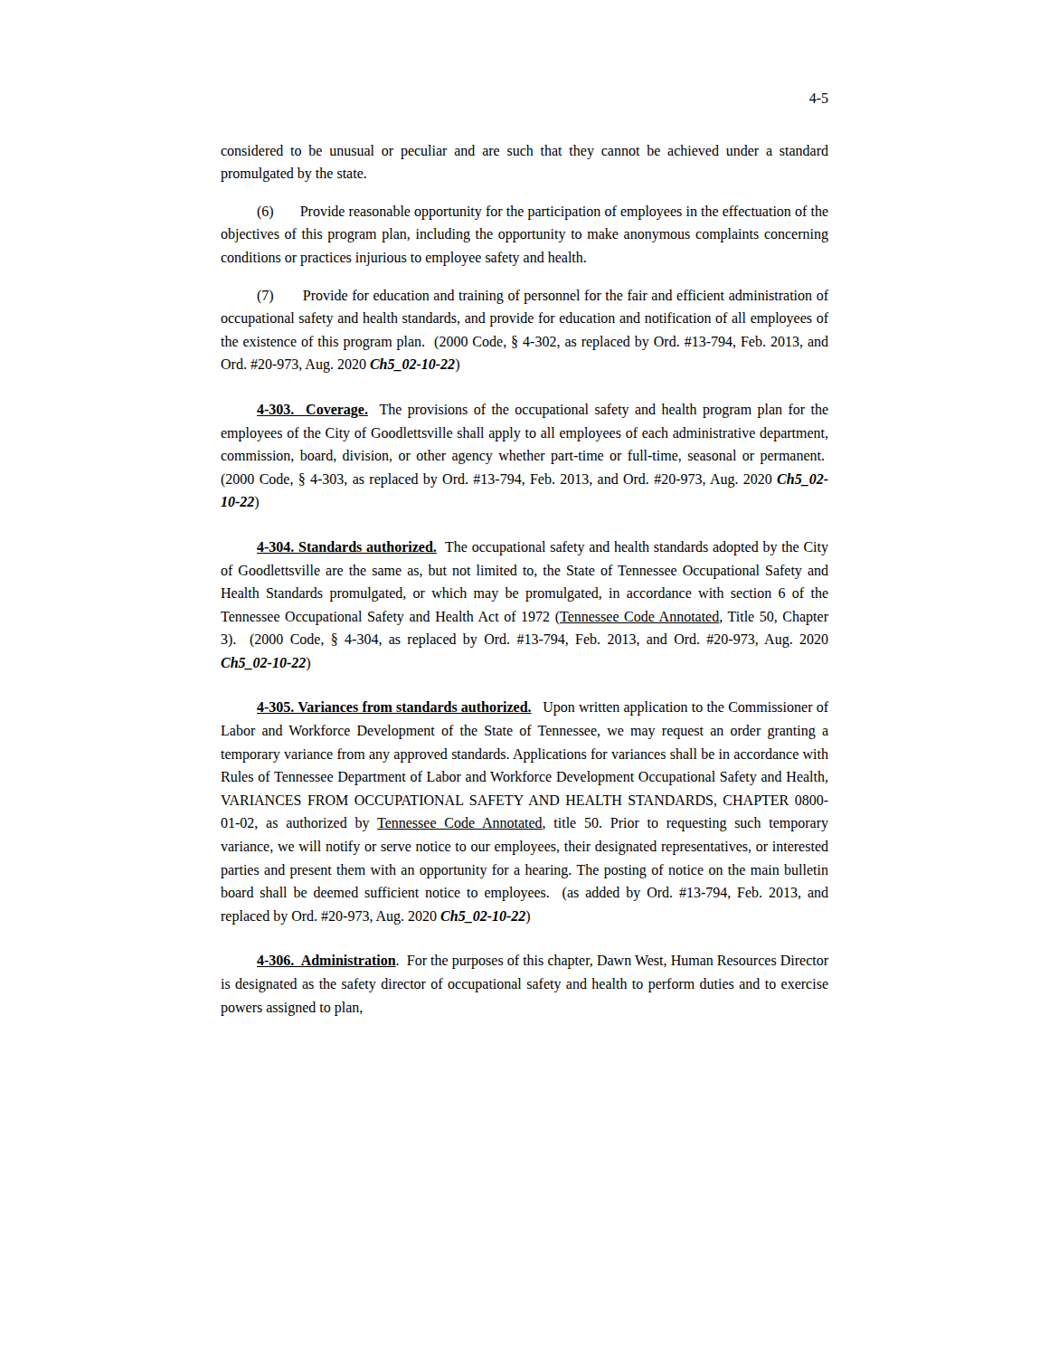4-5
considered to be unusual or peculiar and are such that they cannot be achieved under a standard promulgated by the state.
(6) Provide reasonable opportunity for the participation of employees in the effectuation of the objectives of this program plan, including the opportunity to make anonymous complaints concerning conditions or practices injurious to employee safety and health.
(7) Provide for education and training of personnel for the fair and efficient administration of occupational safety and health standards, and provide for education and notification of all employees of the existence of this program plan. (2000 Code, § 4-302, as replaced by Ord. #13-794, Feb. 2013, and Ord. #20-973, Aug. 2020 Ch5_02-10-22)
4-303. Coverage. The provisions of the occupational safety and health program plan for the employees of the City of Goodlettsville shall apply to all employees of each administrative department, commission, board, division, or other agency whether part-time or full-time, seasonal or permanent. (2000 Code, § 4-303, as replaced by Ord. #13-794, Feb. 2013, and Ord. #20-973, Aug. 2020 Ch5_02-10-22)
4-304. Standards authorized. The occupational safety and health standards adopted by the City of Goodlettsville are the same as, but not limited to, the State of Tennessee Occupational Safety and Health Standards promulgated, or which may be promulgated, in accordance with section 6 of the Tennessee Occupational Safety and Health Act of 1972 (Tennessee Code Annotated, Title 50, Chapter 3). (2000 Code, § 4-304, as replaced by Ord. #13-794, Feb. 2013, and Ord. #20-973, Aug. 2020 Ch5_02-10-22)
4-305. Variances from standards authorized. Upon written application to the Commissioner of Labor and Workforce Development of the State of Tennessee, we may request an order granting a temporary variance from any approved standards. Applications for variances shall be in accordance with Rules of Tennessee Department of Labor and Workforce Development Occupational Safety and Health, VARIANCES FROM OCCUPATIONAL SAFETY AND HEALTH STANDARDS, CHAPTER 0800-01-02, as authorized by Tennessee Code Annotated, title 50. Prior to requesting such temporary variance, we will notify or serve notice to our employees, their designated representatives, or interested parties and present them with an opportunity for a hearing. The posting of notice on the main bulletin board shall be deemed sufficient notice to employees. (as added by Ord. #13-794, Feb. 2013, and replaced by Ord. #20-973, Aug. 2020 Ch5_02-10-22)
4-306. Administration. For the purposes of this chapter, Dawn West, Human Resources Director is designated as the safety director of occupational safety and health to perform duties and to exercise powers assigned to plan,